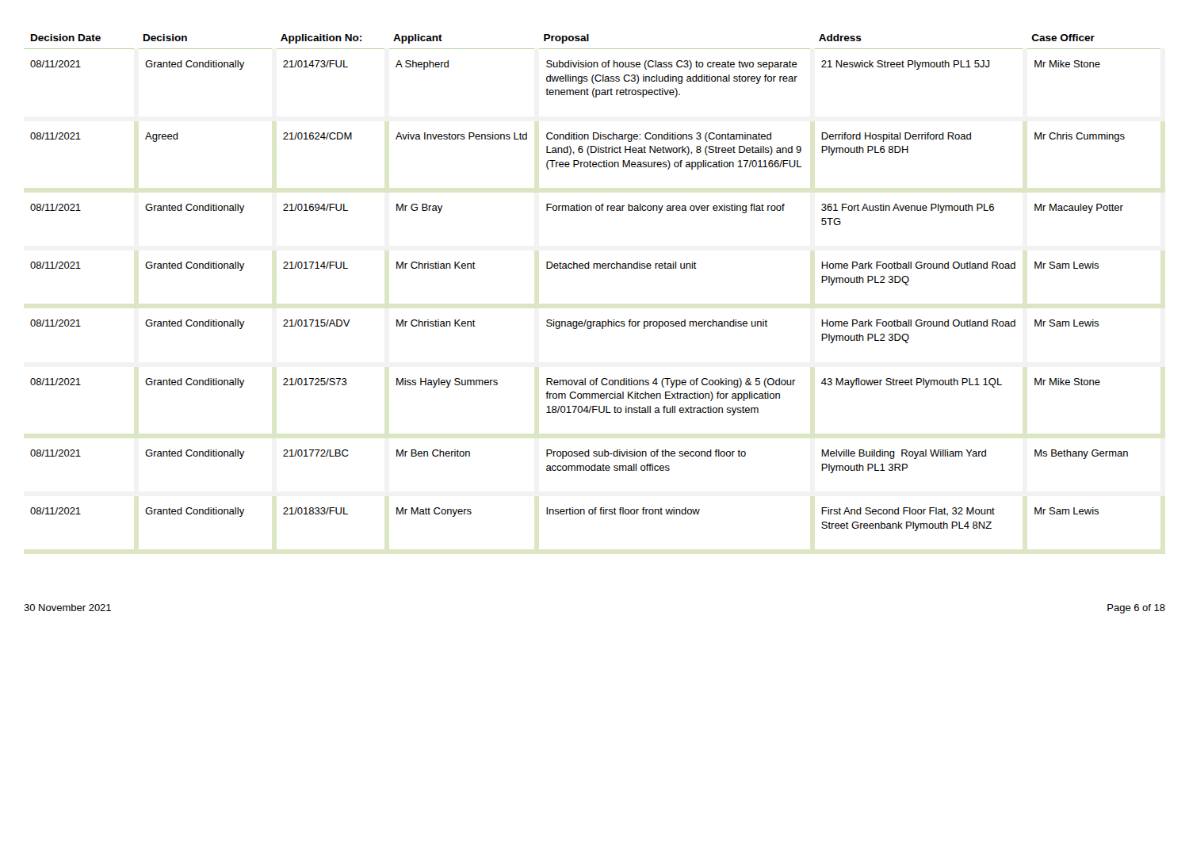| Decision Date | Decision | Applicaition No: | Applicant | Proposal | Address | Case Officer |
| --- | --- | --- | --- | --- | --- | --- |
| 08/11/2021 | Granted Conditionally | 21/01473/FUL | A Shepherd | Subdivision of house (Class C3) to create two separate dwellings (Class C3) including additional storey for rear tenement (part retrospective). | 21 Neswick Street Plymouth PL1 5JJ | Mr Mike Stone |
| 08/11/2021 | Agreed | 21/01624/CDM | Aviva Investors Pensions Ltd | Condition Discharge: Conditions 3 (Contaminated Land), 6 (District Heat Network), 8 (Street Details) and 9 (Tree Protection Measures) of application 17/01166/FUL | Derriford Hospital Derriford Road Plymouth PL6 8DH | Mr Chris Cummings |
| 08/11/2021 | Granted Conditionally | 21/01694/FUL | Mr G Bray | Formation of rear balcony area over existing flat roof | 361 Fort Austin Avenue Plymouth PL6 5TG | Mr Macauley Potter |
| 08/11/2021 | Granted Conditionally | 21/01714/FUL | Mr Christian Kent | Detached merchandise retail unit | Home Park Football Ground Outland Road Plymouth PL2 3DQ | Mr Sam Lewis |
| 08/11/2021 | Granted Conditionally | 21/01715/ADV | Mr Christian Kent | Signage/graphics for proposed merchandise unit | Home Park Football Ground Outland Road Plymouth PL2 3DQ | Mr Sam Lewis |
| 08/11/2021 | Granted Conditionally | 21/01725/S73 | Miss Hayley Summers | Removal of Conditions 4 (Type of Cooking) & 5 (Odour from Commercial Kitchen Extraction) for application 18/01704/FUL to install a full extraction system | 43 Mayflower Street Plymouth PL1 1QL | Mr Mike Stone |
| 08/11/2021 | Granted Conditionally | 21/01772/LBC | Mr Ben Cheriton | Proposed sub-division of the second floor to accommodate small offices | Melville Building Royal William Yard Plymouth PL1 3RP | Ms Bethany German |
| 08/11/2021 | Granted Conditionally | 21/01833/FUL | Mr Matt Conyers | Insertion of first floor front window | First And Second Floor Flat, 32 Mount Street Greenbank Plymouth PL4 8NZ | Mr Sam Lewis |
30 November 2021
Page 6 of 18